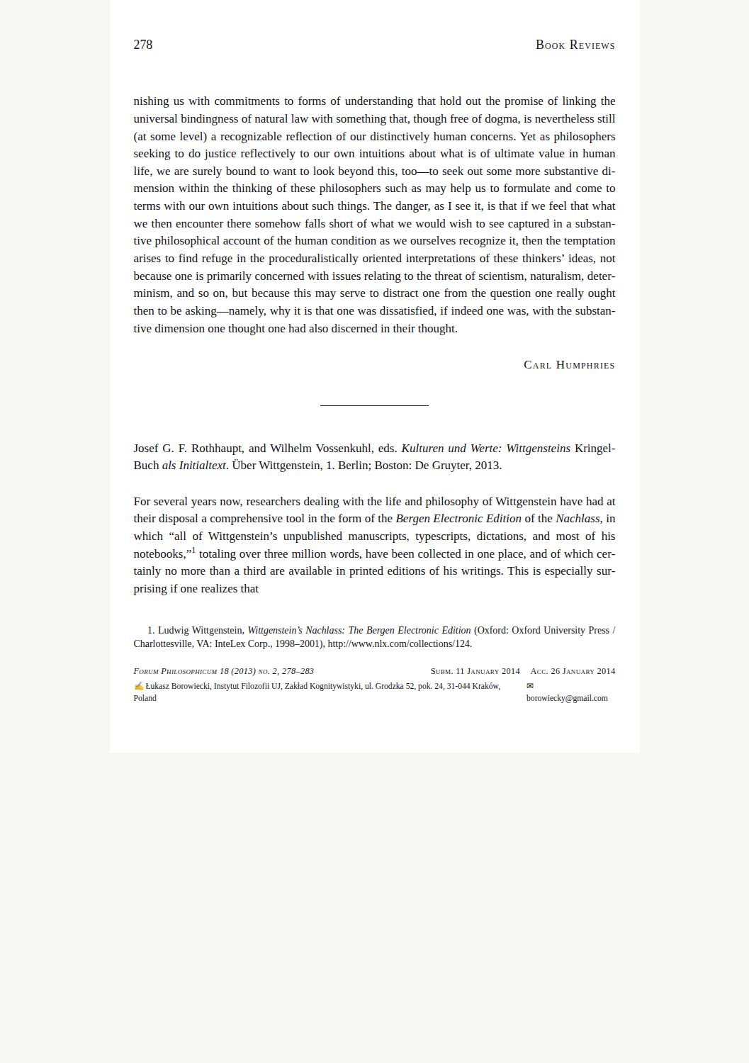278 Book Reviews
nishing us with commitments to forms of understanding that hold out the promise of linking the universal bindingness of natural law with something that, though free of dogma, is nevertheless still (at some level) a recognizable reflection of our distinctively human concerns. Yet as philosophers seeking to do justice reflectively to our own intuitions about what is of ultimate value in human life, we are surely bound to want to look beyond this, too—to seek out some more substantive dimension within the thinking of these philosophers such as may help us to formulate and come to terms with our own intuitions about such things. The danger, as I see it, is that if we feel that what we then encounter there somehow falls short of what we would wish to see captured in a substantive philosophical account of the human condition as we ourselves recognize it, then the temptation arises to find refuge in the proceduralistically oriented interpretations of these thinkers’ ideas, not because one is primarily concerned with issues relating to the threat of scientism, naturalism, determinism, and so on, but because this may serve to distract one from the question one really ought then to be asking—namely, why it is that one was dissatisfied, if indeed one was, with the substantive dimension one thought one had also discerned in their thought.
Carl Humphries
Josef G. F. Rothhaupt, and Wilhelm Vossenkuhl, eds. Kulturen und Werte: Wittgensteins Kringel-Buch als Initialtext. Über Wittgenstein, 1. Berlin; Boston: De Gruyter, 2013.
For several years now, researchers dealing with the life and philosophy of Wittgenstein have had at their disposal a comprehensive tool in the form of the Bergen Electronic Edition of the Nachlass, in which “all of Wittgenstein’s unpublished manuscripts, typescripts, dictations, and most of his notebooks,”1 totaling over three million words, have been collected in one place, and of which certainly no more than a third are available in printed editions of his writings. This is especially surprising if one realizes that
1. Ludwig Wittgenstein, Wittgenstein’s Nachlass: The Bergen Electronic Edition (Oxford: Oxford University Press / Charlottesville, VA: InteLex Corp., 1998–2001), http://www.nlx.com/collections/124.
Forum Philosophicum 18 (2013) no. 2, 278–283 Subm. 11 January 2014 Acc. 26 January 2014
✍ Łukasz Borowiecki, Instytut Filozofii UJ, Zakład Kognitywistyki, ul. Grodzka 52, pok. 24, 31-044 Kraków, Poland ✉ borowiecky@gmail.com